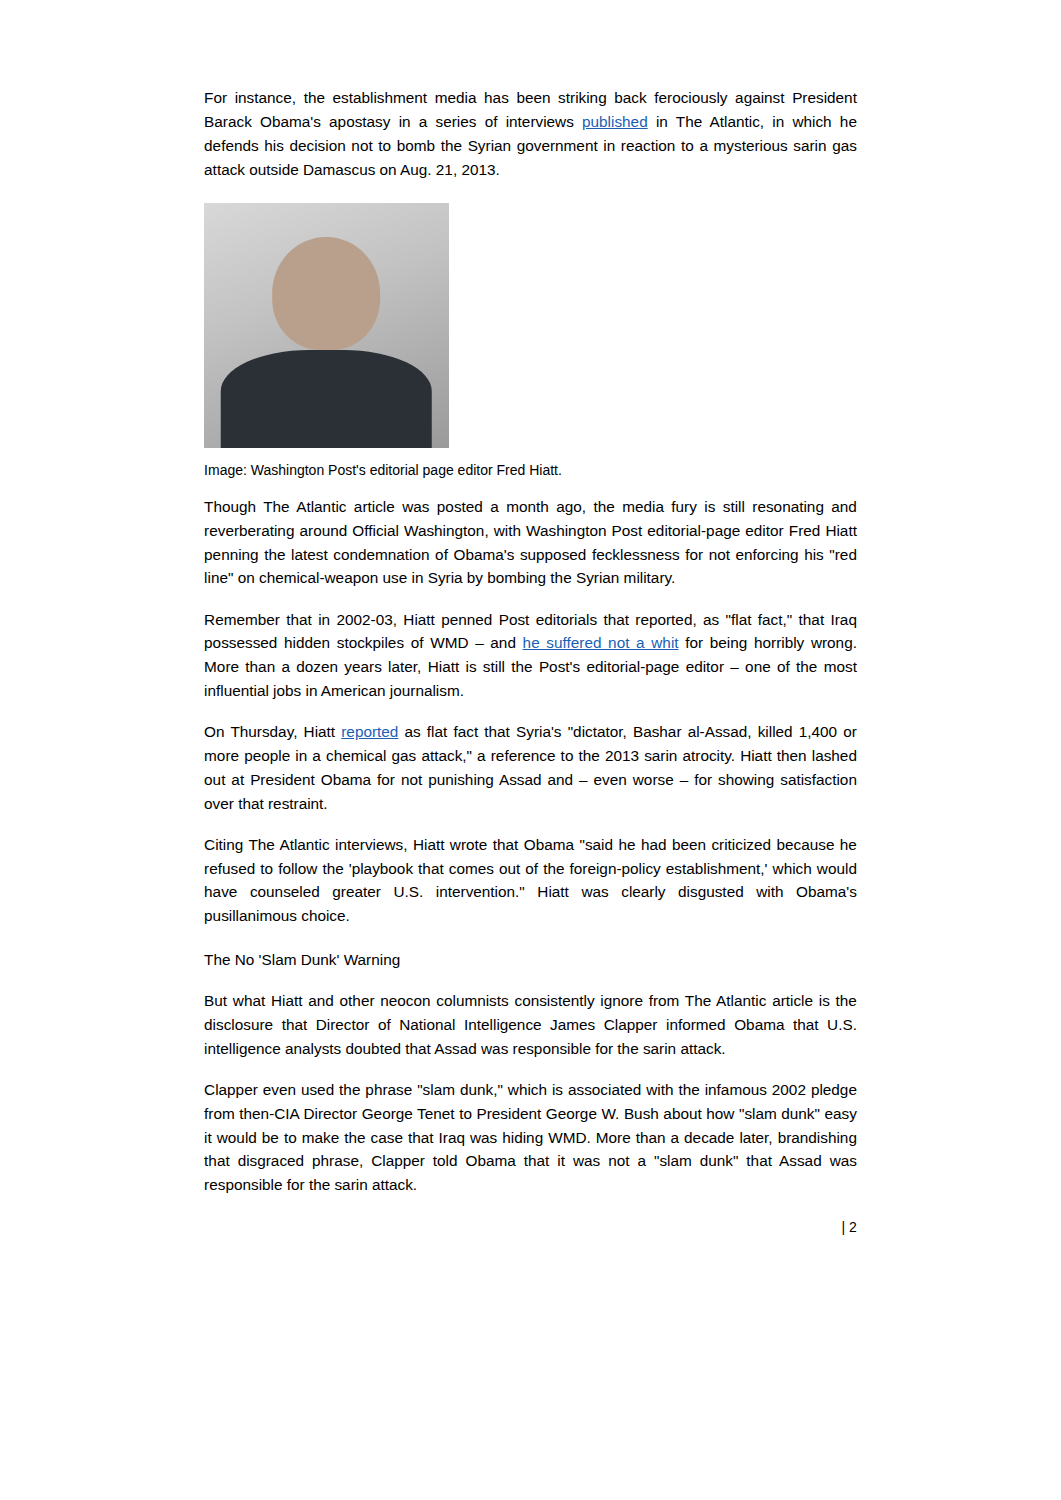For instance, the establishment media has been striking back ferociously against President Barack Obama's apostasy in a series of interviews published in The Atlantic, in which he defends his decision not to bomb the Syrian government in reaction to a mysterious sarin gas attack outside Damascus on Aug. 21, 2013.
Image: Washington Post's editorial page editor Fred Hiatt.
Though The Atlantic article was posted a month ago, the media fury is still resonating and reverberating around Official Washington, with Washington Post editorial-page editor Fred Hiatt penning the latest condemnation of Obama's supposed fecklessness for not enforcing his "red line" on chemical-weapon use in Syria by bombing the Syrian military.
Remember that in 2002-03, Hiatt penned Post editorials that reported, as "flat fact," that Iraq possessed hidden stockpiles of WMD – and he suffered not a whit for being horribly wrong. More than a dozen years later, Hiatt is still the Post's editorial-page editor – one of the most influential jobs in American journalism.
On Thursday, Hiatt reported as flat fact that Syria's "dictator, Bashar al-Assad, killed 1,400 or more people in a chemical gas attack," a reference to the 2013 sarin atrocity. Hiatt then lashed out at President Obama for not punishing Assad and – even worse – for showing satisfaction over that restraint.
Citing The Atlantic interviews, Hiatt wrote that Obama "said he had been criticized because he refused to follow the 'playbook that comes out of the foreign-policy establishment,' which would have counseled greater U.S. intervention." Hiatt was clearly disgusted with Obama's pusillanimous choice.
The No 'Slam Dunk' Warning
But what Hiatt and other neocon columnists consistently ignore from The Atlantic article is the disclosure that Director of National Intelligence James Clapper informed Obama that U.S. intelligence analysts doubted that Assad was responsible for the sarin attack.
Clapper even used the phrase "slam dunk," which is associated with the infamous 2002 pledge from then-CIA Director George Tenet to President George W. Bush about how "slam dunk" easy it would be to make the case that Iraq was hiding WMD. More than a decade later, brandishing that disgraced phrase, Clapper told Obama that it was not a "slam dunk" that Assad was responsible for the sarin attack.
| 2